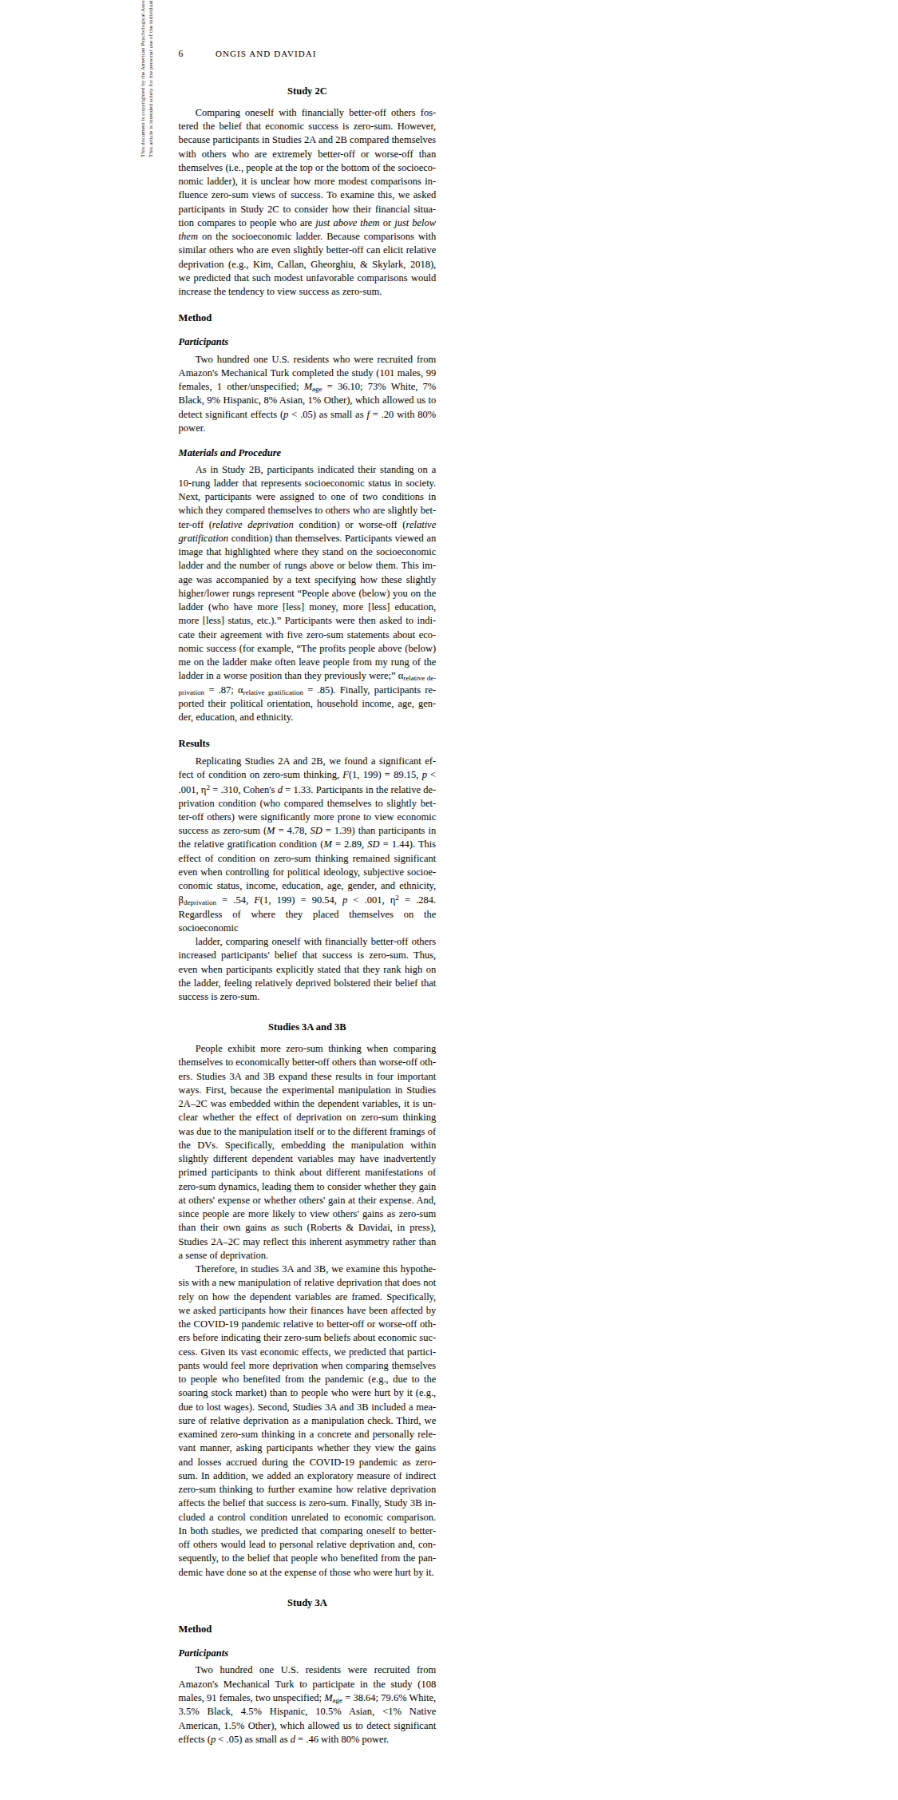This document is copyrighted by the American Psychological Association or one of its allied publishers. This article is intended solely for the personal use of the individual user and is not to be disseminated broadly.
6 ONGIS AND DAVIDAI
Study 2C
Comparing oneself with financially better-off others fostered the belief that economic success is zero-sum. However, because participants in Studies 2A and 2B compared themselves with others who are extremely better-off or worse-off than themselves (i.e., people at the top or the bottom of the socioeconomic ladder), it is unclear how more modest comparisons influence zero-sum views of success. To examine this, we asked participants in Study 2C to consider how their financial situation compares to people who are just above them or just below them on the socioeconomic ladder. Because comparisons with similar others who are even slightly better-off can elicit relative deprivation (e.g., Kim, Callan, Gheorghiu, & Skylark, 2018), we predicted that such modest unfavorable comparisons would increase the tendency to view success as zero-sum.
Method
Participants
Two hundred one U.S. residents who were recruited from Amazon's Mechanical Turk completed the study (101 males, 99 females, 1 other/unspecified; Mage = 36.10; 73% White, 7% Black, 9% Hispanic, 8% Asian, 1% Other), which allowed us to detect significant effects (p < .05) as small as f = .20 with 80% power.
Materials and Procedure
As in Study 2B, participants indicated their standing on a 10-rung ladder that represents socioeconomic status in society. Next, participants were assigned to one of two conditions in which they compared themselves to others who are slightly better-off (relative deprivation condition) or worse-off (relative gratification condition) than themselves. Participants viewed an image that highlighted where they stand on the socioeconomic ladder and the number of rungs above or below them. This image was accompanied by a text specifying how these slightly higher/lower rungs represent “People above (below) you on the ladder (who have more [less] money, more [less] education, more [less] status, etc.).” Participants were then asked to indicate their agreement with five zero-sum statements about economic success (for example, “The profits people above (below) me on the ladder make often leave people from my rung of the ladder in a worse position than they previously were;” αrelative deprivation = .87; αrelative gratification = .85). Finally, participants reported their political orientation, household income, age, gender, education, and ethnicity.
Results
Replicating Studies 2A and 2B, we found a significant effect of condition on zero-sum thinking, F(1, 199) = 89.15, p < .001, η2 = .310, Cohen's d = 1.33. Participants in the relative deprivation condition (who compared themselves to slightly better-off others) were significantly more prone to view economic success as zero-sum (M = 4.78, SD = 1.39) than participants in the relative gratification condition (M = 2.89, SD = 1.44). This effect of condition on zero-sum thinking remained significant even when controlling for political ideology, subjective socioeconomic status, income, education, age, gender, and ethnicity, βdeprivation = .54, F(1, 199) = 90.54, p < .001, η2 = .284. Regardless of where they placed themselves on the socioeconomic
ladder, comparing oneself with financially better-off others increased participants' belief that success is zero-sum. Thus, even when participants explicitly stated that they rank high on the ladder, feeling relatively deprived bolstered their belief that success is zero-sum.
Studies 3A and 3B
People exhibit more zero-sum thinking when comparing themselves to economically better-off others than worse-off others. Studies 3A and 3B expand these results in four important ways. First, because the experimental manipulation in Studies 2A–2C was embedded within the dependent variables, it is unclear whether the effect of deprivation on zero-sum thinking was due to the manipulation itself or to the different framings of the DVs. Specifically, embedding the manipulation within slightly different dependent variables may have inadvertently primed participants to think about different manifestations of zero-sum dynamics, leading them to consider whether they gain at others' expense or whether others' gain at their expense. And, since people are more likely to view others' gains as zero-sum than their own gains as such (Roberts & Davidai, in press), Studies 2A–2C may reflect this inherent asymmetry rather than a sense of deprivation.
Therefore, in studies 3A and 3B, we examine this hypothesis with a new manipulation of relative deprivation that does not rely on how the dependent variables are framed. Specifically, we asked participants how their finances have been affected by the COVID-19 pandemic relative to better-off or worse-off others before indicating their zero-sum beliefs about economic success. Given its vast economic effects, we predicted that participants would feel more deprivation when comparing themselves to people who benefited from the pandemic (e.g., due to the soaring stock market) than to people who were hurt by it (e.g., due to lost wages). Second, Studies 3A and 3B included a measure of relative deprivation as a manipulation check. Third, we examined zero-sum thinking in a concrete and personally relevant manner, asking participants whether they view the gains and losses accrued during the COVID-19 pandemic as zero-sum. In addition, we added an exploratory measure of indirect zero-sum thinking to further examine how relative deprivation affects the belief that success is zero-sum. Finally, Study 3B included a control condition unrelated to economic comparison. In both studies, we predicted that comparing oneself to better-off others would lead to personal relative deprivation and, consequently, to the belief that people who benefited from the pandemic have done so at the expense of those who were hurt by it.
Study 3A
Method
Participants
Two hundred one U.S. residents were recruited from Amazon's Mechanical Turk to participate in the study (108 males, 91 females, two unspecified; Mage = 38.64; 79.6% White, 3.5% Black, 4.5% Hispanic, 10.5% Asian, <1% Native American, 1.5% Other), which allowed us to detect significant effects (p < .05) as small as d = .46 with 80% power.